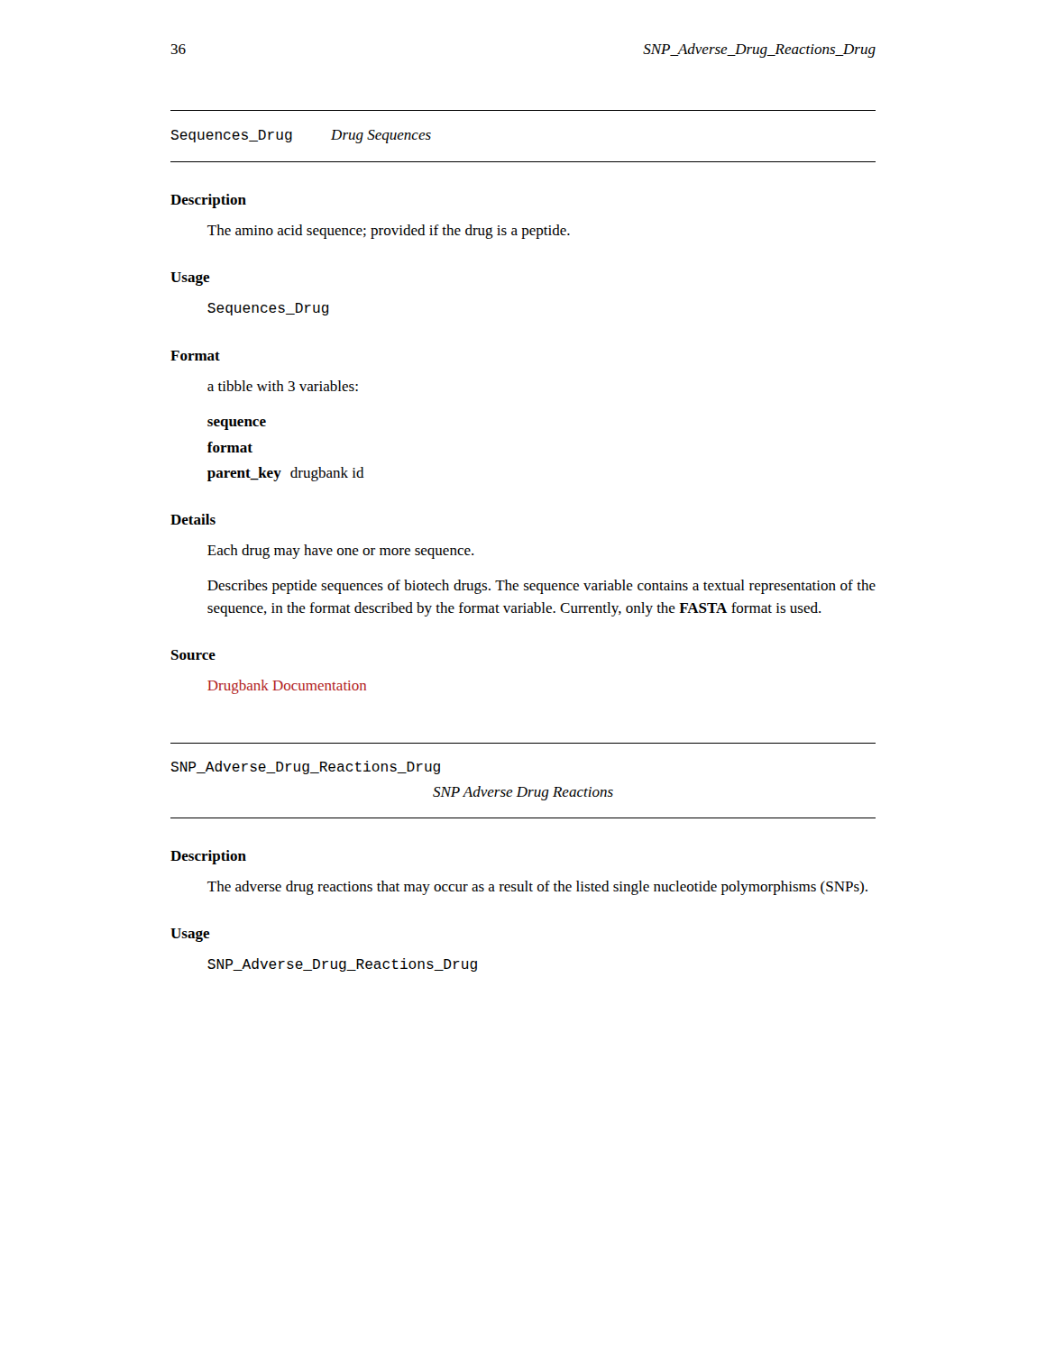36 SNP_Adverse_Drug_Reactions_Drug
Sequences_Drug Drug Sequences
Description
The amino acid sequence; provided if the drug is a peptide.
Usage
Sequences_Drug
Format
a tibble with 3 variables:
sequence
format
parent_key
drugbank id
Details
Each drug may have one or more sequence.
Describes peptide sequences of biotech drugs. The sequence variable contains a textual representation of the sequence, in the format described by the format variable. Currently, only the FASTA format is used.
Source
Drugbank Documentation
SNP_Adverse_Drug_Reactions_Drug SNP Adverse Drug Reactions
Description
The adverse drug reactions that may occur as a result of the listed single nucleotide polymorphisms (SNPs).
Usage
SNP_Adverse_Drug_Reactions_Drug